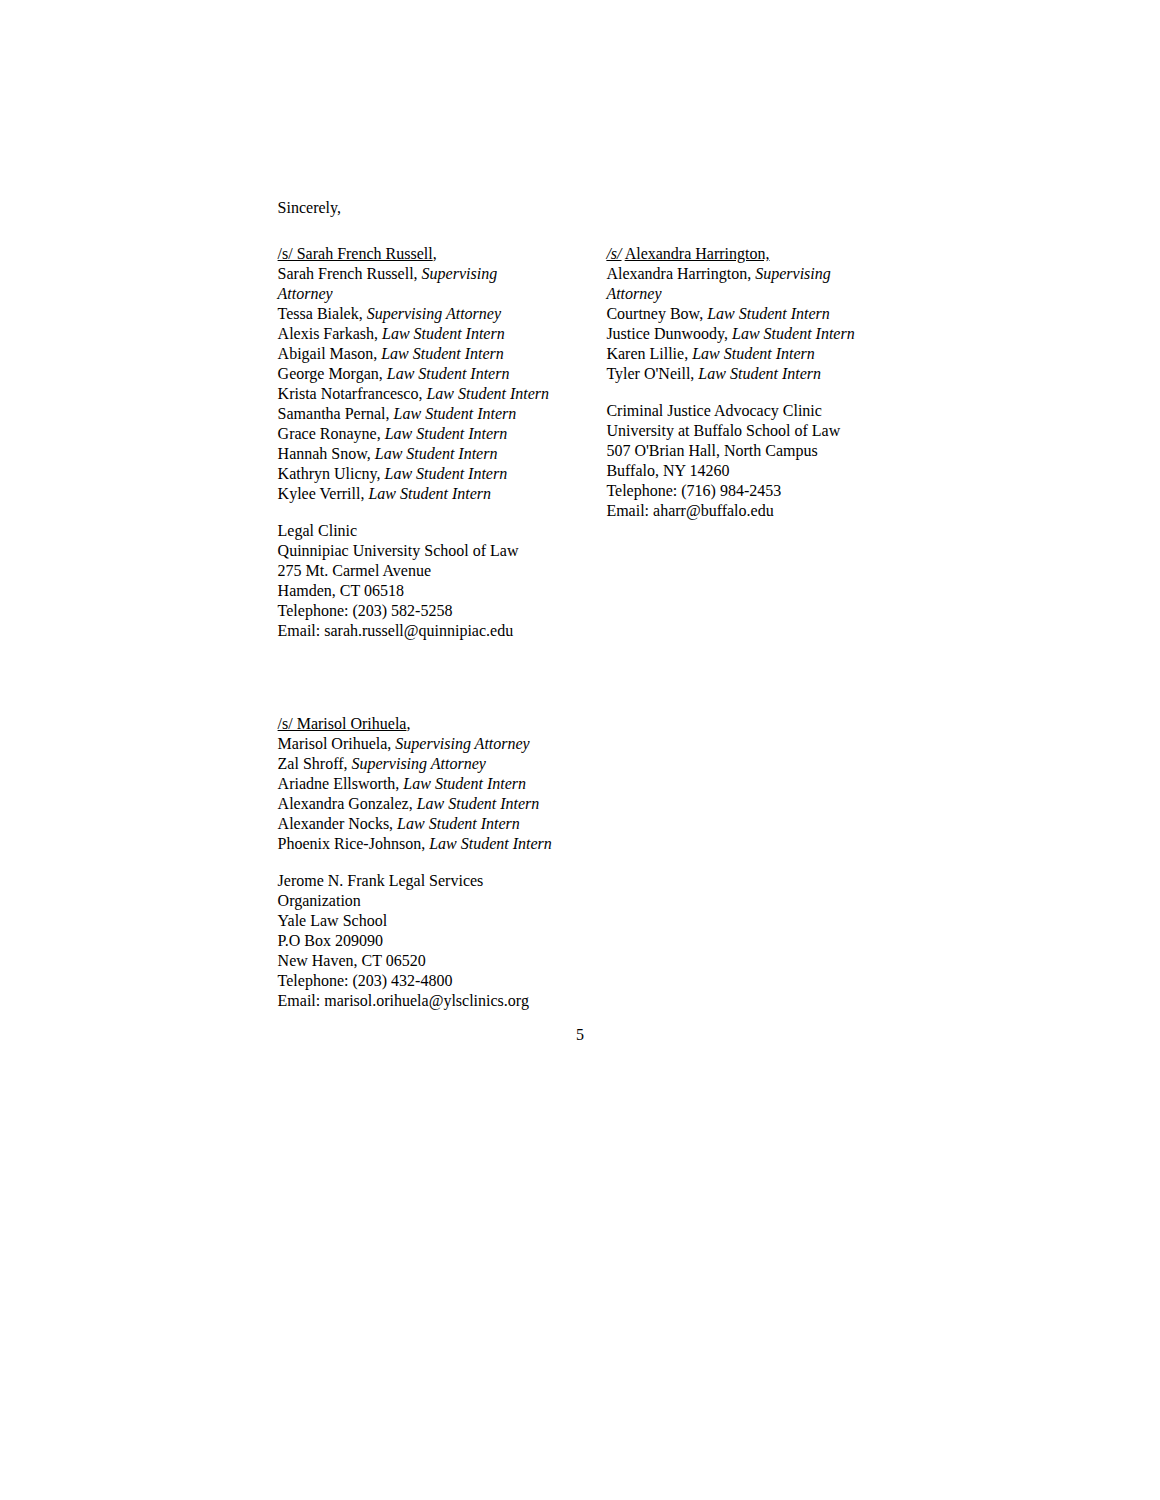Sincerely,
/s/ Sarah French Russell,
Sarah French Russell, Supervising Attorney
Tessa Bialek, Supervising Attorney
Alexis Farkash, Law Student Intern
Abigail Mason, Law Student Intern
George Morgan, Law Student Intern
Krista Notarfrancesco, Law Student Intern
Samantha Pernal, Law Student Intern
Grace Ronayne, Law Student Intern
Hannah Snow, Law Student Intern
Kathryn Ulicny, Law Student Intern
Kylee Verrill, Law Student Intern
Legal Clinic
Quinnipiac University School of Law
275 Mt. Carmel Avenue
Hamden, CT 06518
Telephone: (203) 582-5258
Email: sarah.russell@quinnipiac.edu
/s/ Alexandra Harrington,
Alexandra Harrington, Supervising Attorney
Courtney Bow, Law Student Intern
Justice Dunwoody, Law Student Intern
Karen Lillie, Law Student Intern
Tyler O'Neill, Law Student Intern
Criminal Justice Advocacy Clinic
University at Buffalo School of Law
507 O'Brian Hall, North Campus
Buffalo, NY 14260
Telephone: (716) 984-2453
Email: aharr@buffalo.edu
/s/ Marisol Orihuela,
Marisol Orihuela, Supervising Attorney
Zal Shroff, Supervising Attorney
Ariadne Ellsworth, Law Student Intern
Alexandra Gonzalez, Law Student Intern
Alexander Nocks, Law Student Intern
Phoenix Rice-Johnson, Law Student Intern
Jerome N. Frank Legal Services Organization
Yale Law School
P.O Box 209090
New Haven, CT 06520
Telephone: (203) 432-4800
Email: marisol.orihuela@ylsclinics.org
5